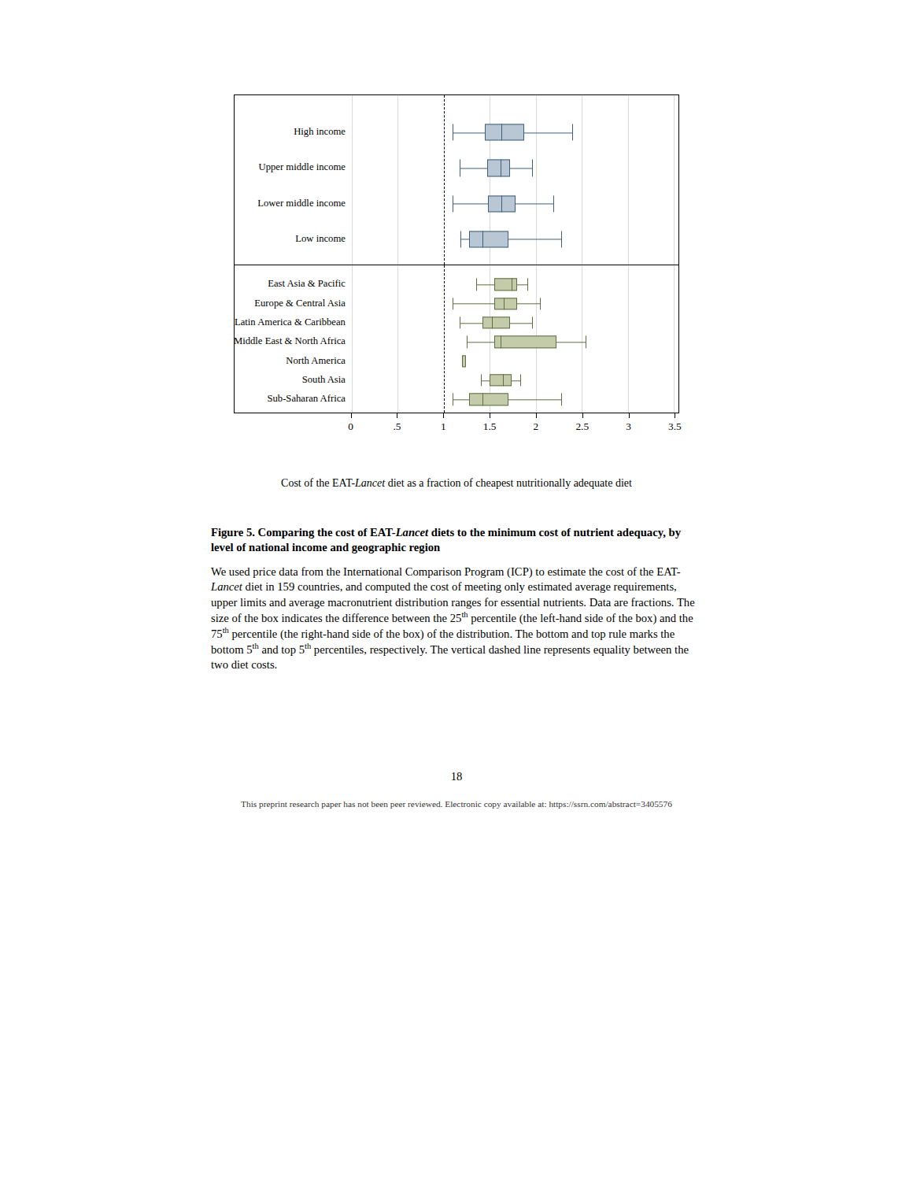High income
Upper middle income
Lower middle income
Low income
East Asia & Pacific
Europe & Central Asia
Latin America & Caribbean
Middle East & North Africa
North America
South Asia
Sub-Saharan Africa
0
.5
1
1.5
2
2.5
3
3.5
Cost of the EAT-Lancet diet as a fraction of cheapest nutritionally adequate diet
Figure 5. Comparing the cost of EAT-Lancet diets to the minimum cost of nutrient adequacy, by level of national income and geographic region
We used price data from the International Comparison Program (ICP) to estimate the cost of the EAT-Lancet diet in 159 countries, and computed the cost of meeting only estimated average requirements, upper limits and average macronutrient distribution ranges for essential nutrients. Data are fractions. The size of the box indicates the difference between the 25th percentile (the left-hand side of the box) and the 75th percentile (the right-hand side of the box) of the distribution. The bottom and top rule marks the bottom 5th and top 5th percentiles, respectively. The vertical dashed line represents equality between the two diet costs.
18
This preprint research paper has not been peer reviewed. Electronic copy available at: https://ssrn.com/abstract=3405576